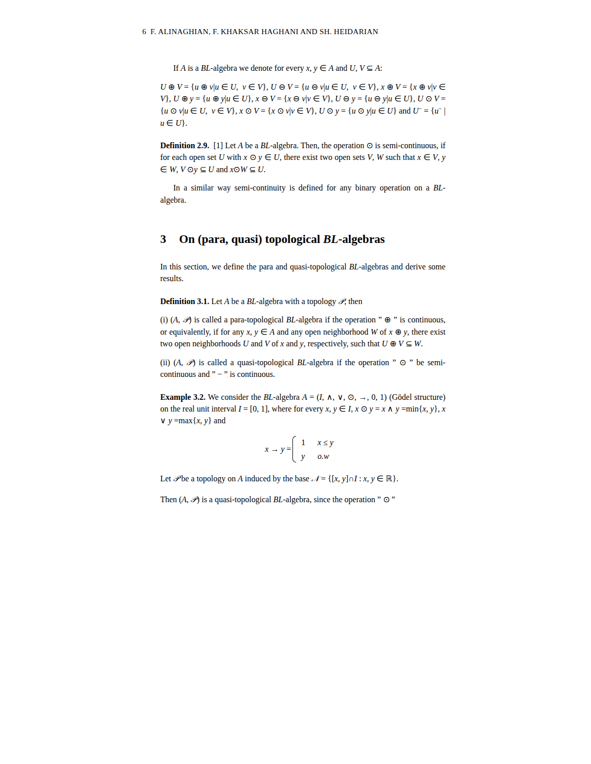6 F. ALINAGHIAN, F. KHAKSAR HAGHANI AND SH. HEIDARIAN
If A is a BL-algebra we denote for every x, y ∈ A and U, V ⊆ A:
U ⊕ V = {u ⊕ v|u ∈ U, v ∈ V}, U ⊖ V = {u ⊖ v|u ∈ U, v ∈ V}, x ⊕ V = {x ⊕ v|v ∈ V}, U ⊕ y = {u ⊕ y|u ∈ U}, x ⊖ V = {x ⊖ v|v ∈ V}, U ⊖ y = {u ⊖ y|u ∈ U}, U ⊙ V = {u ⊙ v|u ∈ U, v ∈ V}, x ⊙ V = {x ⊙ v|v ∈ V}, U ⊙ y = {u ⊙ y|u ∈ U} and U− = {u− | u ∈ U}.
Definition 2.9. [1] Let A be a BL-algebra. Then, the operation ⊙ is semi-continuous, if for each open set U with x ⊙ y ∈ U, there exist two open sets V, W such that x ∈ V, y ∈ W, V ⊙y ⊆ U and x⊙W ⊆ U.
In a similar way semi-continuity is defined for any binary operation on a BL-algebra.
3 On (para, quasi) topological BL-algebras
In this section, we define the para and quasi-topological BL-algebras and derive some results.
Definition 3.1. Let A be a BL-algebra with a topology 𝒫, then
(i) (A, 𝒫) is called a para-topological BL-algebra if the operation ” ⊕ ” is continuous, or equivalently, if for any x, y ∈ A and any open neighborhood W of x ⊕ y, there exist two open neighborhoods U and V of x and y, respectively, such that U ⊕ V ⊆ W.
(ii) (A, 𝒫) is called a quasi-topological BL-algebra if the operation ” ⊙ ” be semi-continuous and ” − ” is continuous.
Example 3.2. We consider the BL-algebra A = (I, ∧, ∨, ⊙, →, 0, 1) (Gödel structure) on the real unit interval I = [0, 1], where for every x, y ∈ I, x ⊙ y = x ∧ y =min{x, y}, x ∨ y =max{x, y} and
x → y =
| 1 | x ≤ y |
| y | o.w |
Let 𝒫 be a topology on A induced by the base 𝒩 = {[x, y]∩I : x, y ∈ ℝ}.
Then (A, 𝒫) is a quasi-topological BL-algebra, since the operation ” ⊙ ”